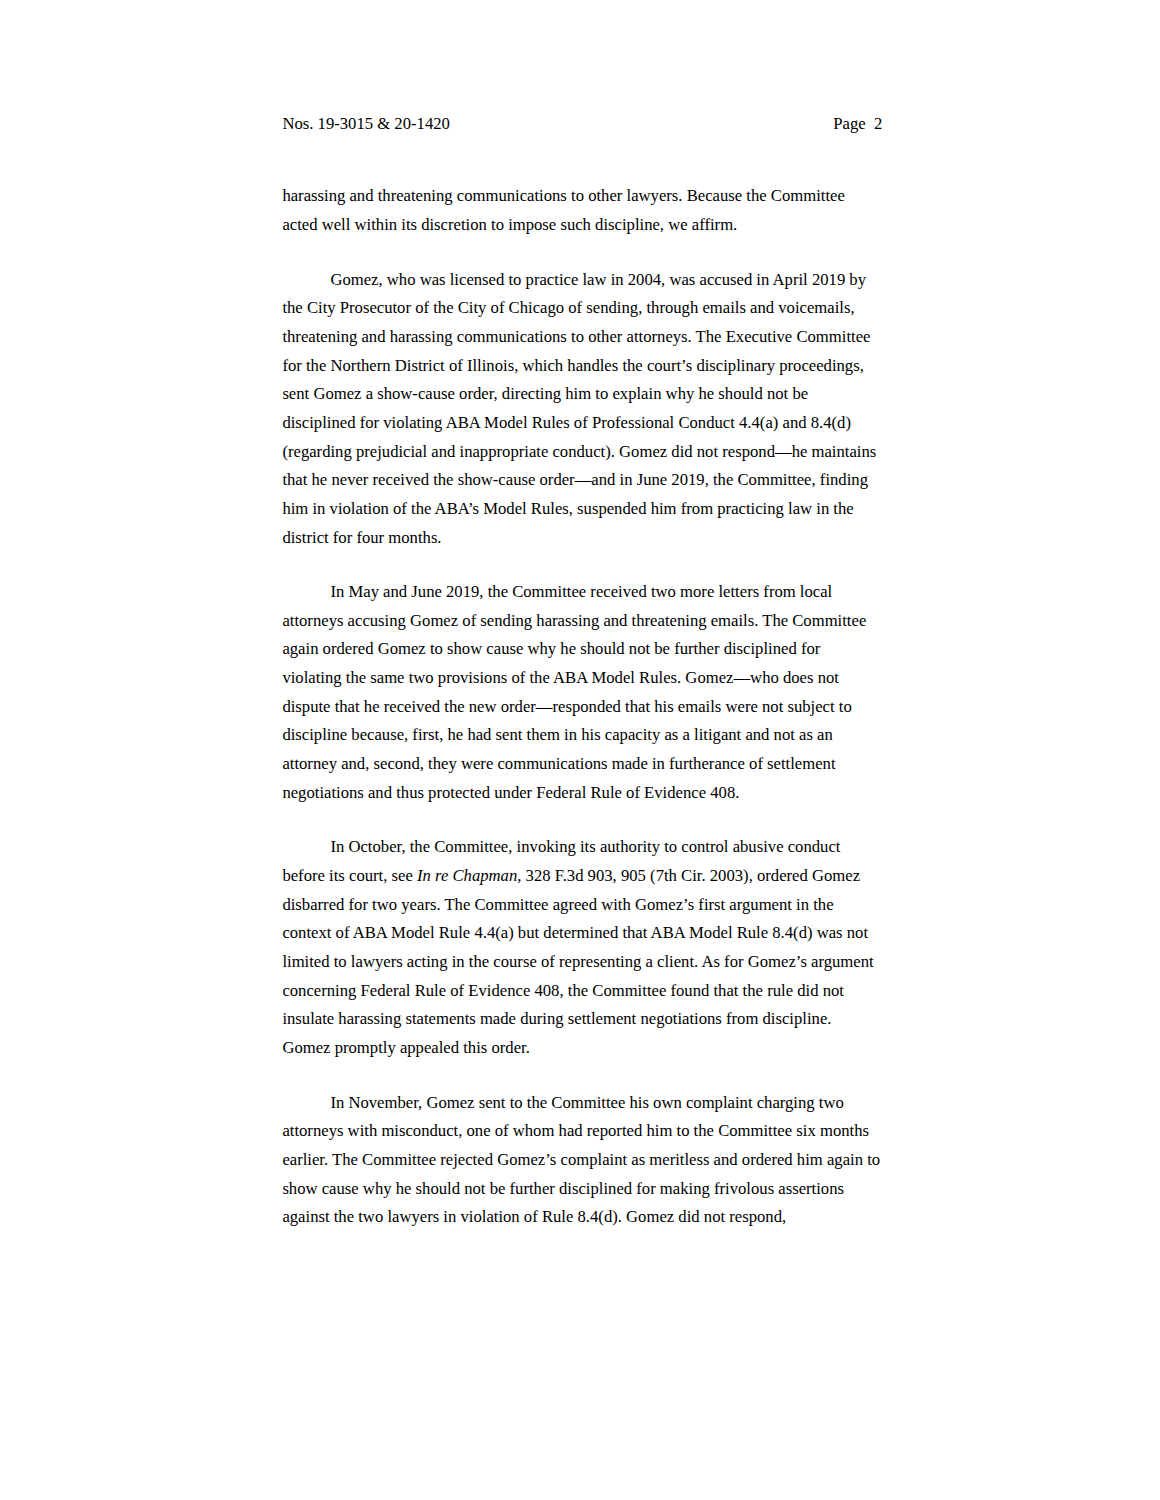Nos. 19-3015 & 20-1420 Page 2
harassing and threatening communications to other lawyers. Because the Committee acted well within its discretion to impose such discipline, we affirm.
Gomez, who was licensed to practice law in 2004, was accused in April 2019 by the City Prosecutor of the City of Chicago of sending, through emails and voicemails, threatening and harassing communications to other attorneys. The Executive Committee for the Northern District of Illinois, which handles the court’s disciplinary proceedings, sent Gomez a show-cause order, directing him to explain why he should not be disciplined for violating ABA Model Rules of Professional Conduct 4.4(a) and 8.4(d) (regarding prejudicial and inappropriate conduct). Gomez did not respond—he maintains that he never received the show-cause order—and in June 2019, the Committee, finding him in violation of the ABA’s Model Rules, suspended him from practicing law in the district for four months.
In May and June 2019, the Committee received two more letters from local attorneys accusing Gomez of sending harassing and threatening emails. The Committee again ordered Gomez to show cause why he should not be further disciplined for violating the same two provisions of the ABA Model Rules. Gomez—who does not dispute that he received the new order—responded that his emails were not subject to discipline because, first, he had sent them in his capacity as a litigant and not as an attorney and, second, they were communications made in furtherance of settlement negotiations and thus protected under Federal Rule of Evidence 408.
In October, the Committee, invoking its authority to control abusive conduct before its court, see In re Chapman, 328 F.3d 903, 905 (7th Cir. 2003), ordered Gomez disbarred for two years. The Committee agreed with Gomez’s first argument in the context of ABA Model Rule 4.4(a) but determined that ABA Model Rule 8.4(d) was not limited to lawyers acting in the course of representing a client. As for Gomez’s argument concerning Federal Rule of Evidence 408, the Committee found that the rule did not insulate harassing statements made during settlement negotiations from discipline. Gomez promptly appealed this order.
In November, Gomez sent to the Committee his own complaint charging two attorneys with misconduct, one of whom had reported him to the Committee six months earlier. The Committee rejected Gomez’s complaint as meritless and ordered him again to show cause why he should not be further disciplined for making frivolous assertions against the two lawyers in violation of Rule 8.4(d). Gomez did not respond,